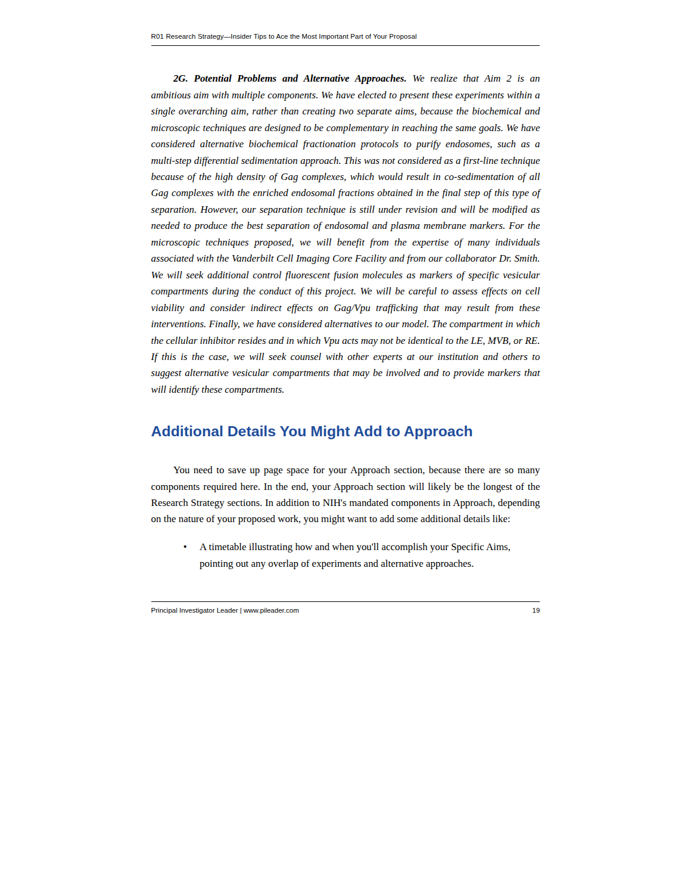R01 Research Strategy—Insider Tips to Ace the Most Important Part of Your Proposal
2G. Potential Problems and Alternative Approaches. We realize that Aim 2 is an ambitious aim with multiple components. We have elected to present these experiments within a single overarching aim, rather than creating two separate aims, because the biochemical and microscopic techniques are designed to be complementary in reaching the same goals. We have considered alternative biochemical fractionation protocols to purify endosomes, such as a multi-step differential sedimentation approach. This was not considered as a first-line technique because of the high density of Gag complexes, which would result in co-sedimentation of all Gag complexes with the enriched endosomal fractions obtained in the final step of this type of separation. However, our separation technique is still under revision and will be modified as needed to produce the best separation of endosomal and plasma membrane markers. For the microscopic techniques proposed, we will benefit from the expertise of many individuals associated with the Vanderbilt Cell Imaging Core Facility and from our collaborator Dr. Smith. We will seek additional control fluorescent fusion molecules as markers of specific vesicular compartments during the conduct of this project. We will be careful to assess effects on cell viability and consider indirect effects on Gag/Vpu trafficking that may result from these interventions. Finally, we have considered alternatives to our model. The compartment in which the cellular inhibitor resides and in which Vpu acts may not be identical to the LE, MVB, or RE. If this is the case, we will seek counsel with other experts at our institution and others to suggest alternative vesicular compartments that may be involved and to provide markers that will identify these compartments.
Additional Details You Might Add to Approach
You need to save up page space for your Approach section, because there are so many components required here. In the end, your Approach section will likely be the longest of the Research Strategy sections. In addition to NIH's mandated components in Approach, depending on the nature of your proposed work, you might want to add some additional details like:
A timetable illustrating how and when you'll accomplish your Specific Aims, pointing out any overlap of experiments and alternative approaches.
Principal Investigator Leader | www.pileader.com 19